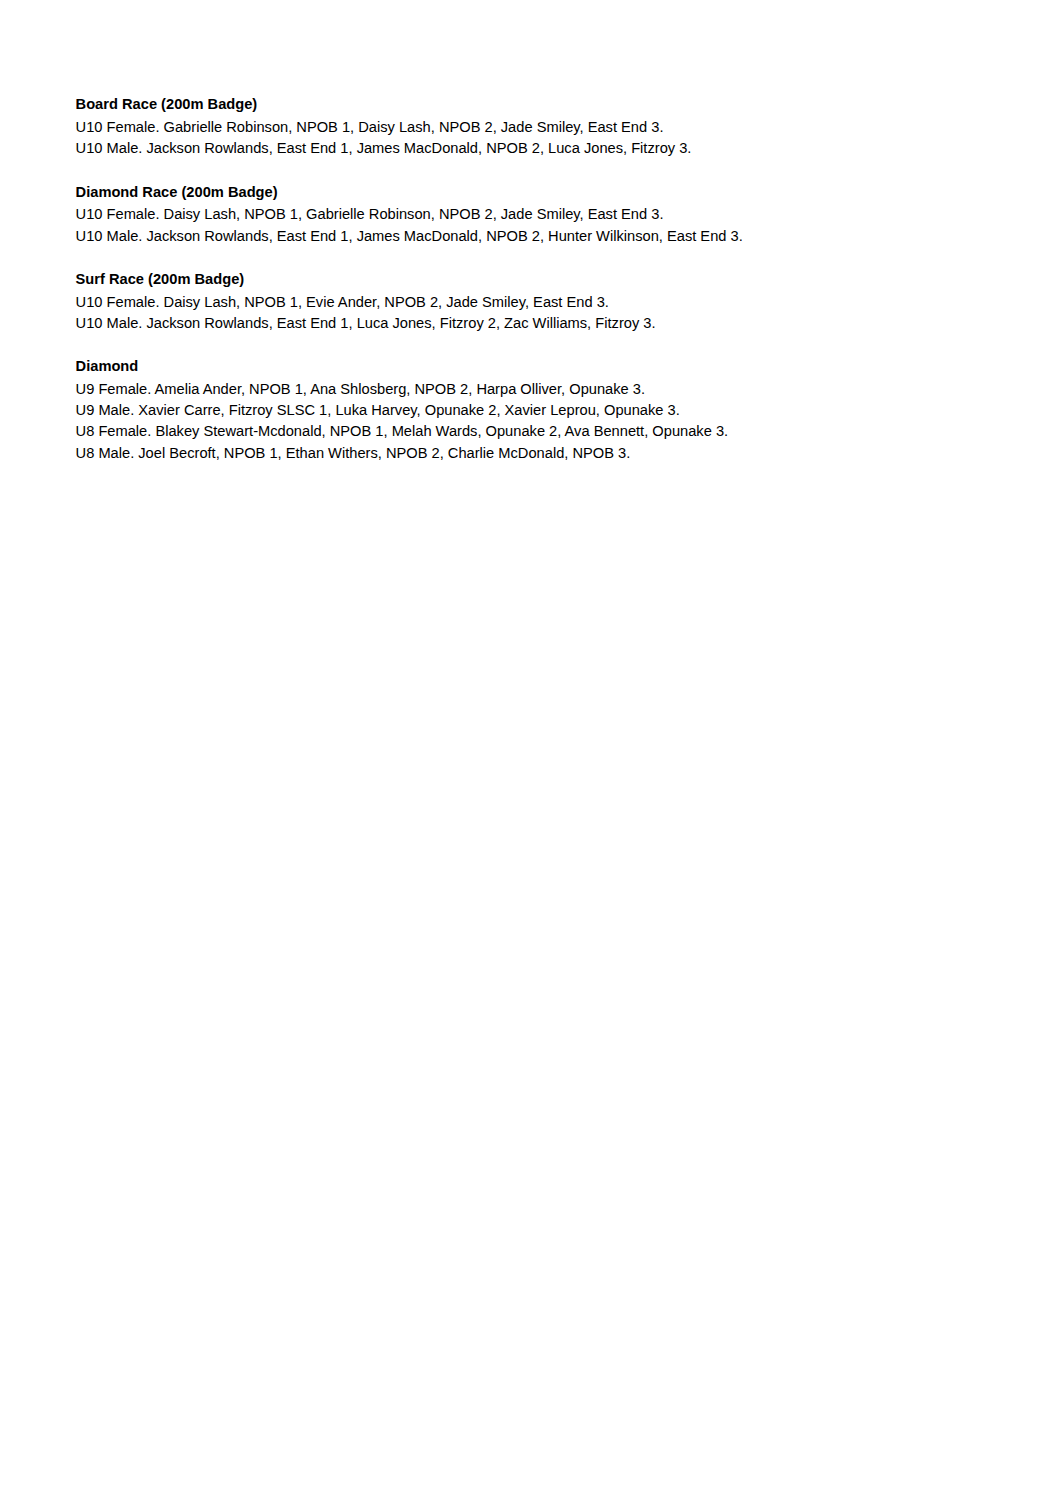Board Race (200m Badge)
U10 Female. Gabrielle Robinson, NPOB 1, Daisy Lash, NPOB 2, Jade Smiley, East End 3.
U10 Male. Jackson Rowlands, East End 1, James MacDonald, NPOB 2, Luca Jones, Fitzroy 3.
Diamond Race (200m Badge)
U10 Female. Daisy Lash, NPOB 1, Gabrielle Robinson, NPOB 2, Jade Smiley, East End 3.
U10 Male. Jackson Rowlands, East End 1, James MacDonald, NPOB 2, Hunter Wilkinson, East End 3.
Surf Race (200m Badge)
U10 Female. Daisy Lash, NPOB 1, Evie Ander, NPOB 2, Jade Smiley, East End 3.
U10 Male. Jackson Rowlands, East End 1, Luca Jones, Fitzroy 2, Zac Williams, Fitzroy 3.
Diamond
U9 Female. Amelia Ander, NPOB 1, Ana Shlosberg, NPOB 2, Harpa Olliver, Opunake 3.
U9 Male. Xavier Carre, Fitzroy SLSC 1, Luka Harvey, Opunake 2, Xavier Leprou, Opunake 3.
U8 Female. Blakey Stewart-Mcdonald, NPOB 1, Melah Wards, Opunake 2, Ava Bennett, Opunake 3.
U8 Male. Joel Becroft, NPOB 1, Ethan Withers, NPOB 2, Charlie McDonald, NPOB 3.